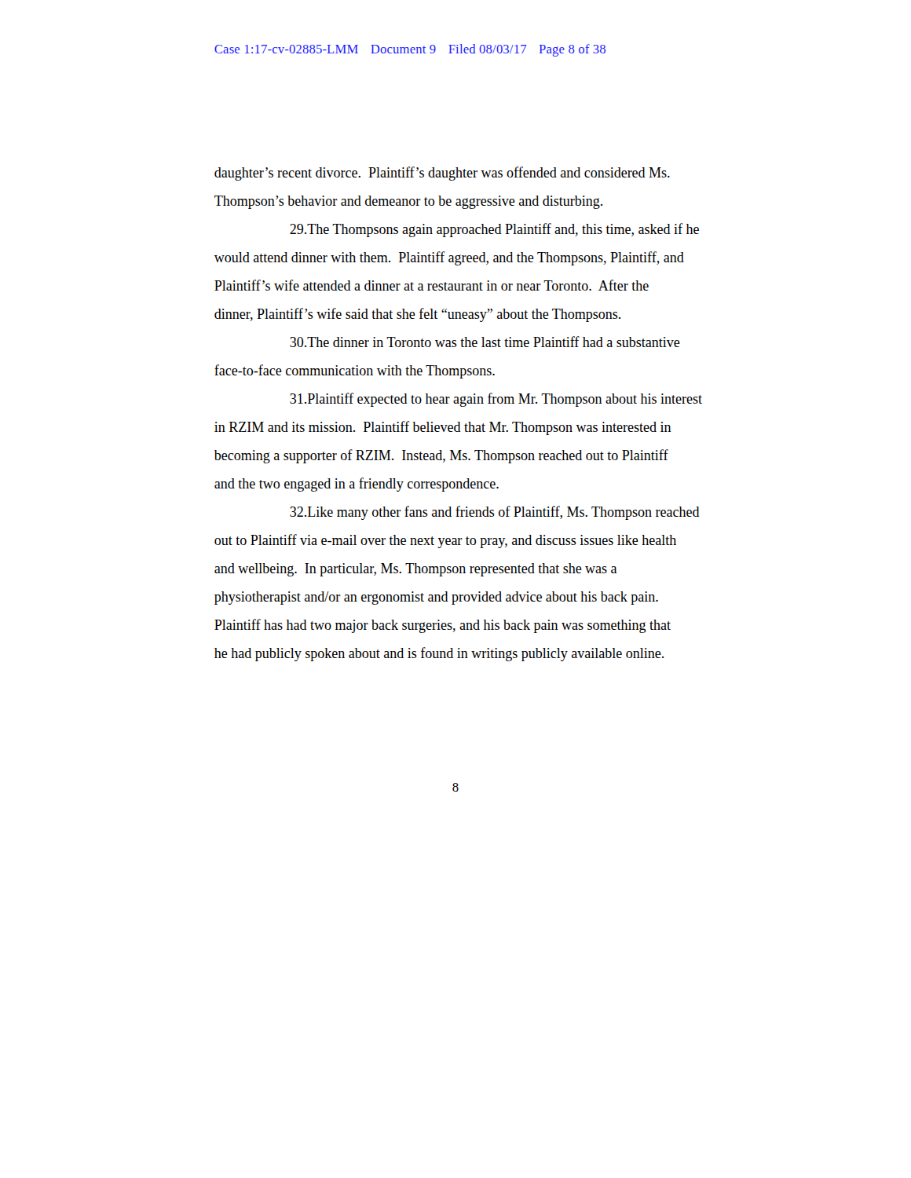Case 1:17-cv-02885-LMM Document 9 Filed 08/03/17 Page 8 of 38
daughter’s recent divorce. Plaintiff’s daughter was offended and considered Ms.
Thompson’s behavior and demeanor to be aggressive and disturbing.
29. The Thompsons again approached Plaintiff and, this time, asked if he
would attend dinner with them. Plaintiff agreed, and the Thompsons, Plaintiff, and
Plaintiff’s wife attended a dinner at a restaurant in or near Toronto. After the
dinner, Plaintiff’s wife said that she felt “uneasy” about the Thompsons.
30. The dinner in Toronto was the last time Plaintiff had a substantive
face-to-face communication with the Thompsons.
31. Plaintiff expected to hear again from Mr. Thompson about his interest
in RZIM and its mission. Plaintiff believed that Mr. Thompson was interested in
becoming a supporter of RZIM. Instead, Ms. Thompson reached out to Plaintiff
and the two engaged in a friendly correspondence.
32. Like many other fans and friends of Plaintiff, Ms. Thompson reached
out to Plaintiff via e-mail over the next year to pray, and discuss issues like health
and wellbeing. In particular, Ms. Thompson represented that she was a
physiotherapist and/or an ergonomist and provided advice about his back pain.
Plaintiff has had two major back surgeries, and his back pain was something that
he had publicly spoken about and is found in writings publicly available online.
8